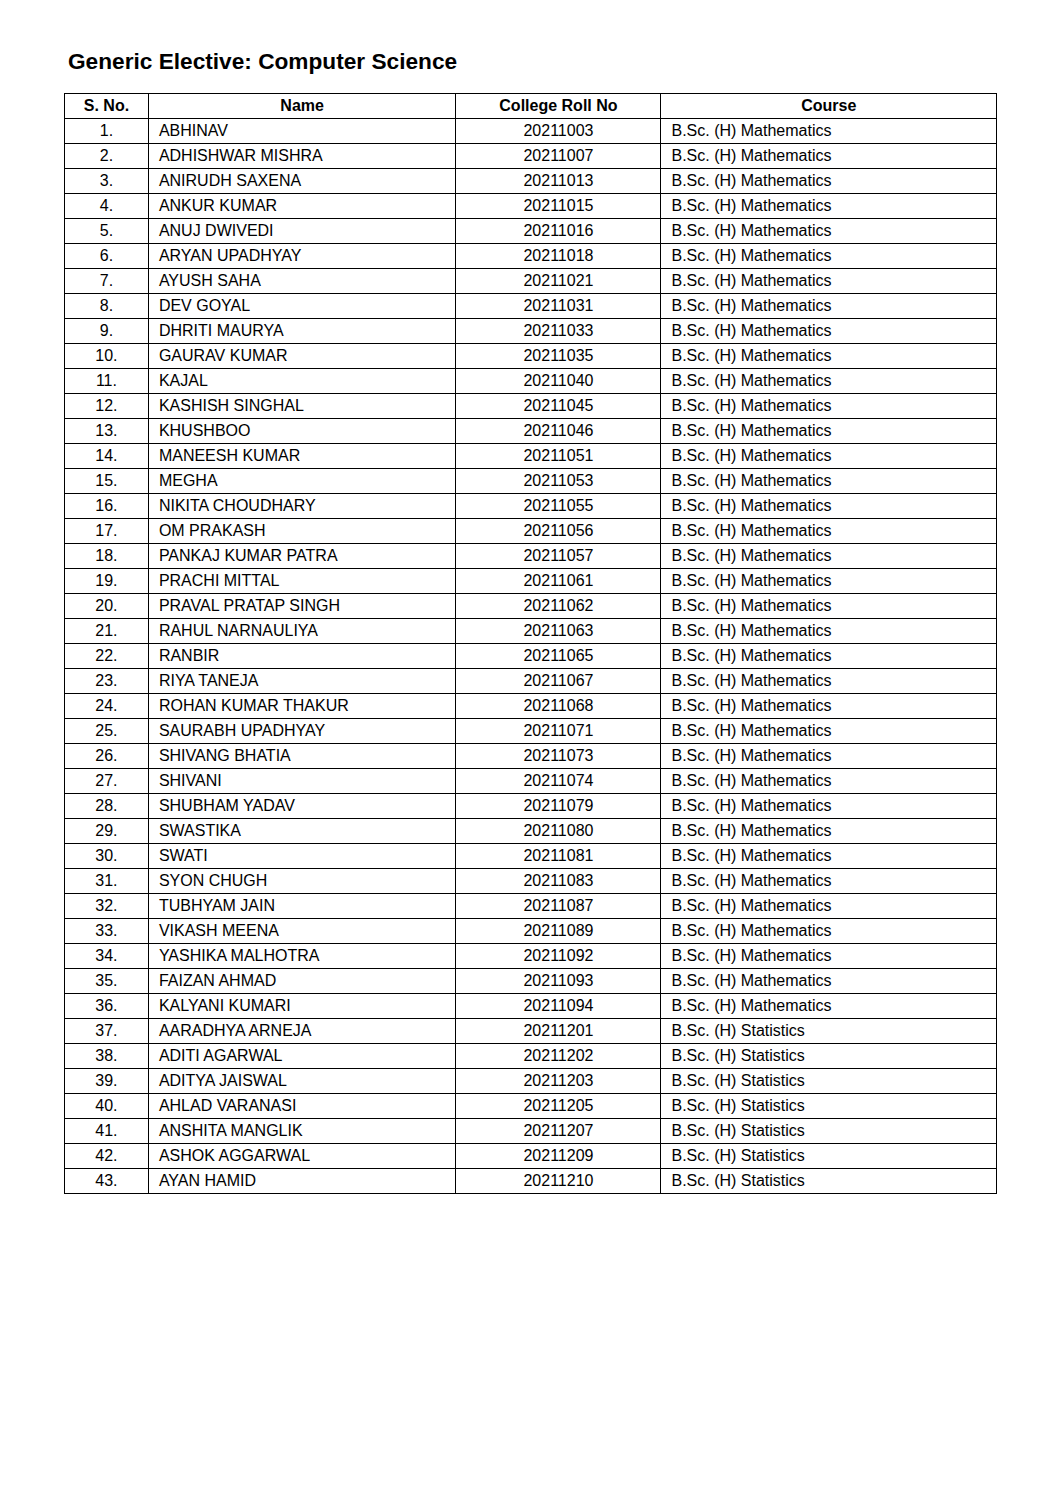Generic Elective: Computer Science
| S. No. | Name | College Roll No | Course |
| --- | --- | --- | --- |
| 1. | ABHINAV | 20211003 | B.Sc. (H) Mathematics |
| 2. | ADHISHWAR MISHRA | 20211007 | B.Sc. (H) Mathematics |
| 3. | ANIRUDH SAXENA | 20211013 | B.Sc. (H) Mathematics |
| 4. | ANKUR KUMAR | 20211015 | B.Sc. (H) Mathematics |
| 5. | ANUJ DWIVEDI | 20211016 | B.Sc. (H) Mathematics |
| 6. | ARYAN UPADHYAY | 20211018 | B.Sc. (H) Mathematics |
| 7. | AYUSH SAHA | 20211021 | B.Sc. (H) Mathematics |
| 8. | DEV GOYAL | 20211031 | B.Sc. (H) Mathematics |
| 9. | DHRITI MAURYA | 20211033 | B.Sc. (H) Mathematics |
| 10. | GAURAV KUMAR | 20211035 | B.Sc. (H) Mathematics |
| 11. | KAJAL | 20211040 | B.Sc. (H) Mathematics |
| 12. | KASHISH SINGHAL | 20211045 | B.Sc. (H) Mathematics |
| 13. | KHUSHBOO | 20211046 | B.Sc. (H) Mathematics |
| 14. | MANEESH KUMAR | 20211051 | B.Sc. (H) Mathematics |
| 15. | MEGHA | 20211053 | B.Sc. (H) Mathematics |
| 16. | NIKITA CHOUDHARY | 20211055 | B.Sc. (H) Mathematics |
| 17. | OM PRAKASH | 20211056 | B.Sc. (H) Mathematics |
| 18. | PANKAJ KUMAR PATRA | 20211057 | B.Sc. (H) Mathematics |
| 19. | PRACHI MITTAL | 20211061 | B.Sc. (H) Mathematics |
| 20. | PRAVAL PRATAP SINGH | 20211062 | B.Sc. (H) Mathematics |
| 21. | RAHUL NARNAULIYA | 20211063 | B.Sc. (H) Mathematics |
| 22. | RANBIR | 20211065 | B.Sc. (H) Mathematics |
| 23. | RIYA TANEJA | 20211067 | B.Sc. (H) Mathematics |
| 24. | ROHAN KUMAR THAKUR | 20211068 | B.Sc. (H) Mathematics |
| 25. | SAURABH UPADHYAY | 20211071 | B.Sc. (H) Mathematics |
| 26. | SHIVANG BHATIA | 20211073 | B.Sc. (H) Mathematics |
| 27. | SHIVANI | 20211074 | B.Sc. (H) Mathematics |
| 28. | SHUBHAM YADAV | 20211079 | B.Sc. (H) Mathematics |
| 29. | SWASTIKA | 20211080 | B.Sc. (H) Mathematics |
| 30. | SWATI | 20211081 | B.Sc. (H) Mathematics |
| 31. | SYON CHUGH | 20211083 | B.Sc. (H) Mathematics |
| 32. | TUBHYAM JAIN | 20211087 | B.Sc. (H) Mathematics |
| 33. | VIKASH MEENA | 20211089 | B.Sc. (H) Mathematics |
| 34. | YASHIKA MALHOTRA | 20211092 | B.Sc. (H) Mathematics |
| 35. | FAIZAN AHMAD | 20211093 | B.Sc. (H) Mathematics |
| 36. | KALYANI KUMARI | 20211094 | B.Sc. (H) Mathematics |
| 37. | AARADHYA ARNEJA | 20211201 | B.Sc. (H) Statistics |
| 38. | ADITI AGARWAL | 20211202 | B.Sc. (H) Statistics |
| 39. | ADITYA JAISWAL | 20211203 | B.Sc. (H) Statistics |
| 40. | AHLAD VARANASI | 20211205 | B.Sc. (H) Statistics |
| 41. | ANSHITA MANGLIK | 20211207 | B.Sc. (H) Statistics |
| 42. | ASHOK AGGARWAL | 20211209 | B.Sc. (H) Statistics |
| 43. | AYAN HAMID | 20211210 | B.Sc. (H) Statistics |